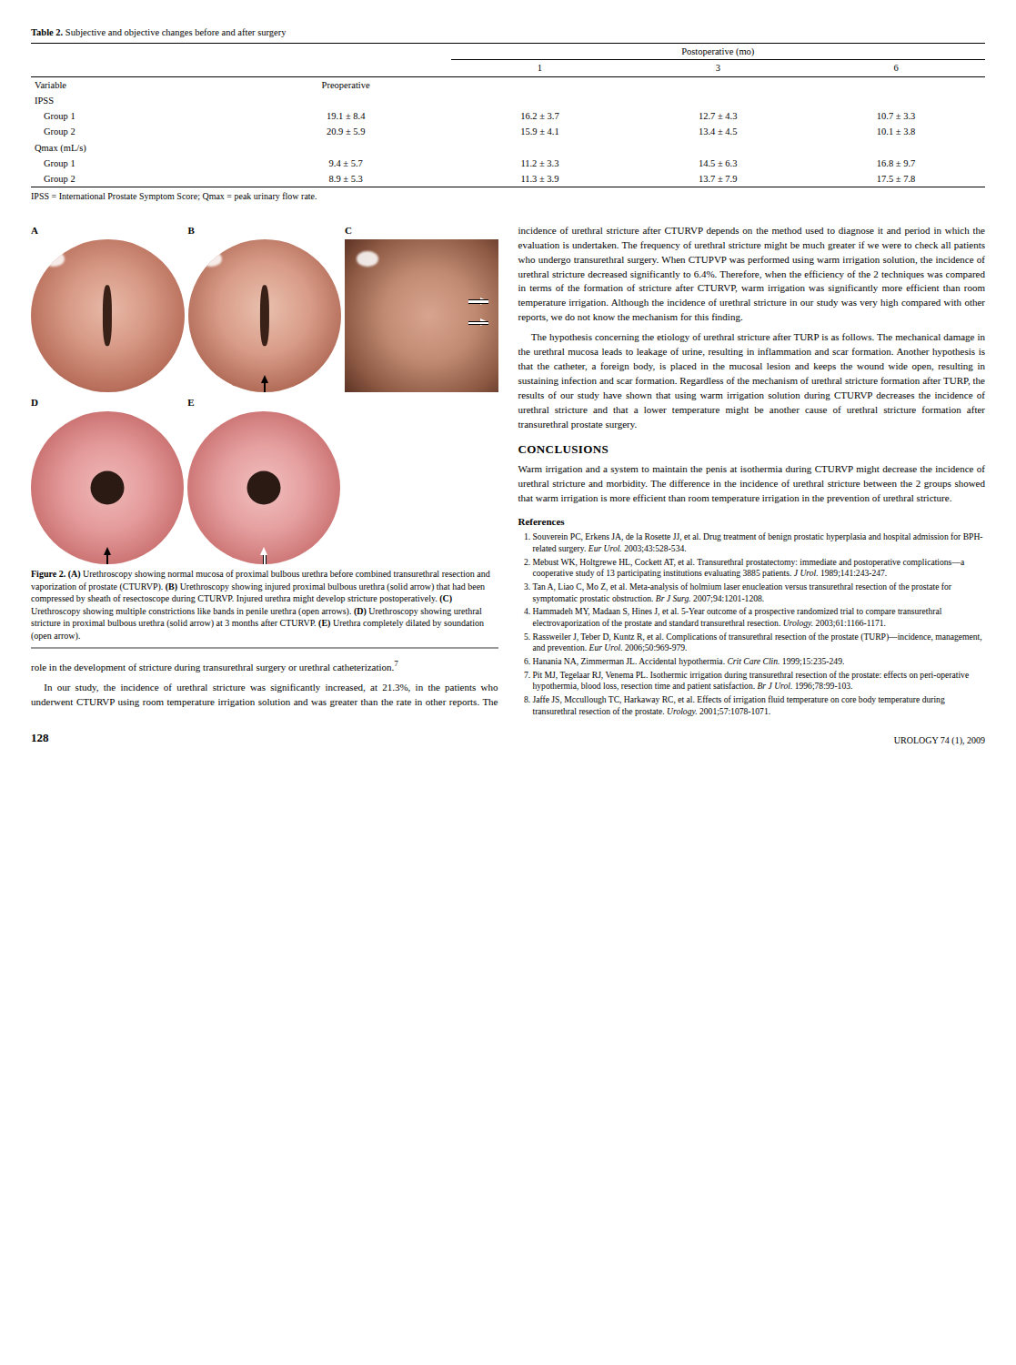Table 2. Subjective and objective changes before and after surgery
| | | Postoperative (mo) |
| --- | --- | --- |
| 1 | 3 | 6 |
| Variable | Preoperative | | | |
| IPSS | | | | |
| Group 1 | 19.1 ± 8.4 | 16.2 ± 3.7 | 12.7 ± 4.3 | 10.7 ± 3.3 |
| Group 2 | 20.9 ± 5.9 | 15.9 ± 4.1 | 13.4 ± 4.5 | 10.1 ± 3.8 |
| Qmax (mL/s) | | | | |
| Group 1 | 9.4 ± 5.7 | 11.2 ± 3.3 | 14.5 ± 6.3 | 16.8 ± 9.7 |
| Group 2 | 8.9 ± 5.3 | 11.3 ± 3.9 | 13.7 ± 7.9 | 17.5 ± 7.8 |
IPSS = International Prostate Symptom Score; Qmax = peak urinary flow rate.
A
B
C
D
E
2009
Figure 2. (A) Urethroscopy showing normal mucosa of proximal bulbous urethra before combined transurethral resection and vaporization of prostate (CTURVP). (B) Urethroscopy showing injured proximal bulbous urethra (solid arrow) that had been compressed by sheath of resectoscope during CTURVP. Injured urethra might develop stricture postoperatively. (C) Urethroscopy showing multiple constrictions like bands in penile urethra (open arrows). (D) Urethroscopy showing urethral stricture in proximal bulbous urethra (solid arrow) at 3 months after CTURVP. (E) Urethra completely dilated by soundation (open arrow).
role in the development of stricture during transurethral surgery or urethral catheterization.7
In our study, the incidence of urethral stricture was significantly increased, at 21.3%, in the patients who underwent CTURVP using room temperature irrigation solution and was greater than the rate in other reports. The incidence of urethral stricture after CTURVP depends on the method used to diagnose it and period in which the evaluation is undertaken. The frequency of urethral stricture might be much greater if we were to check all patients who undergo transurethral surgery. When CTUPVP was performed using warm irrigation solution, the incidence of urethral stricture decreased significantly to 6.4%. Therefore, when the efficiency of the 2 techniques was compared in terms of the formation of stricture after CTURVP, warm irrigation was significantly more efficient than room temperature irrigation. Although the incidence of urethral stricture in our study was very high compared with other reports, we do not know the mechanism for this finding.
The hypothesis concerning the etiology of urethral stricture after TURP is as follows. The mechanical damage in the urethral mucosa leads to leakage of urine, resulting in inflammation and scar formation. Another hypothesis is that the catheter, a foreign body, is placed in the mucosal lesion and keeps the wound wide open, resulting in sustaining infection and scar formation. Regardless of the mechanism of urethral stricture formation after TURP, the results of our study have shown that using warm irrigation solution during CTURVP decreases the incidence of urethral stricture and that a lower temperature might be another cause of urethral stricture formation after transurethral prostate surgery.
Conclusions
Warm irrigation and a system to maintain the penis at isothermia during CTURVP might decrease the incidence of urethral stricture and morbidity. The difference in the incidence of urethral stricture between the 2 groups showed that warm irrigation is more efficient than room temperature irrigation in the prevention of urethral stricture.
References
Souverein PC, Erkens JA, de la Rosette JJ, et al. Drug treatment of benign prostatic hyperplasia and hospital admission for BPH-related surgery. Eur Urol. 2003;43:528-534.
Mebust WK, Holtgrewe HL, Cockett AT, et al. Transurethral prostatectomy: immediate and postoperative complications—a cooperative study of 13 participating institutions evaluating 3885 patients. J Urol. 1989;141:243-247.
Tan A, Liao C, Mo Z, et al. Meta-analysis of holmium laser enucleation versus transurethral resection of the prostate for symptomatic prostatic obstruction. Br J Surg. 2007;94:1201-1208.
Hammadeh MY, Madaan S, Hines J, et al. 5-Year outcome of a prospective randomized trial to compare transurethral electrovaporization of the prostate and standard transurethral resection. Urology. 2003;61:1166-1171.
Rassweiler J, Teber D, Kuntz R, et al. Complications of transurethral resection of the prostate (TURP)—incidence, management, and prevention. Eur Urol. 2006;50:969-979.
Hanania NA, Zimmerman JL. Accidental hypothermia. Crit Care Clin. 1999;15:235-249.
Pit MJ, Tegelaar RJ, Venema PL. Isothermic irrigation during transurethral resection of the prostate: effects on peri-operative hypothermia, blood loss, resection time and patient satisfaction. Br J Urol. 1996;78:99-103.
Jaffe JS, Mccullough TC, Harkaway RC, et al. Effects of irrigation fluid temperature on core body temperature during transurethral resection of the prostate. Urology. 2001;57:1078-1071.
128
UROLOGY 74 (1), 2009